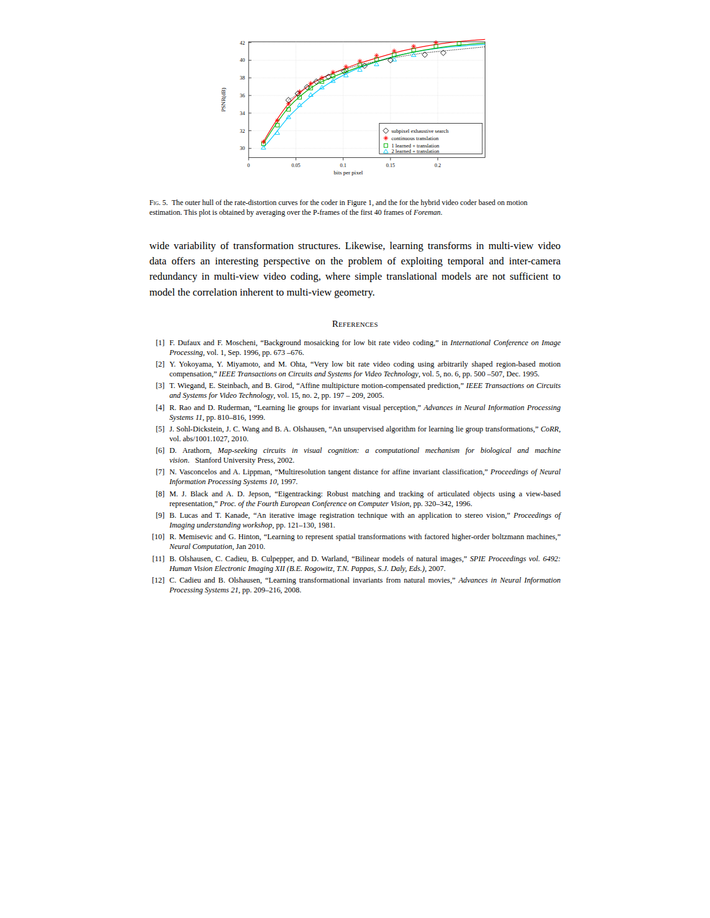30 32 34 36 38 40 42 0 0.05 0.1 0.15 0.2 bits per pixel PSNR(dB) subpixel exhaustive search continuous translation 1 learned + translation 2 learned + translation
Fig. 5. The outer hull of the rate-distortion curves for the coder in Figure 1, and the for the hybrid video coder based on motion estimation. This plot is obtained by averaging over the P-frames of the first 40 frames of Foreman.
wide variability of transformation structures. Likewise, learning transforms in multi-view video data offers an interesting perspective on the problem of exploiting temporal and inter-camera redundancy in multi-view video coding, where simple translational models are not sufficient to model the correlation inherent to multi-view geometry.
References
[1] F. Dufaux and F. Moscheni, “Background mosaicking for low bit rate video coding,” in International Conference on Image Processing, vol. 1, Sep. 1996, pp. 673 –676.
[2] Y. Yokoyama, Y. Miyamoto, and M. Ohta, “Very low bit rate video coding using arbitrarily shaped region-based motion compensation,” IEEE Transactions on Circuits and Systems for Video Technology, vol. 5, no. 6, pp. 500 –507, Dec. 1995.
[3] T. Wiegand, E. Steinbach, and B. Girod, “Affine multipicture motion-compensated prediction,” IEEE Transactions on Circuits and Systems for Video Technology, vol. 15, no. 2, pp. 197 – 209, 2005.
[4] R. Rao and D. Ruderman, “Learning lie groups for invariant visual perception,” Advances in Neural Information Processing Systems 11, pp. 810–816, 1999.
[5] J. Sohl-Dickstein, J. C. Wang and B. A. Olshausen, “An unsupervised algorithm for learning lie group transformations,” CoRR, vol. abs/1001.1027, 2010.
[6] D. Arathorn, Map-seeking circuits in visual cognition: a computational mechanism for biological and machine vision. Stanford University Press, 2002.
[7] N. Vasconcelos and A. Lippman, “Multiresolution tangent distance for affine invariant classification,” Proceedings of Neural Information Processing Systems 10, 1997.
[8] M. J. Black and A. D. Jepson, “Eigentracking: Robust matching and tracking of articulated objects using a view-based representation,” Proc. of the Fourth European Conference on Computer Vision, pp. 320–342, 1996.
[9] B. Lucas and T. Kanade, “An iterative image registration technique with an application to stereo vision,” Proceedings of Imaging understanding workshop, pp. 121–130, 1981.
[10] R. Memisevic and G. Hinton, “Learning to represent spatial transformations with factored higher-order boltzmann machines,” Neural Computation, Jan 2010.
[11] B. Olshausen, C. Cadieu, B. Culpepper, and D. Warland, “Bilinear models of natural images,” SPIE Proceedings vol. 6492: Human Vision Electronic Imaging XII (B.E. Rogowitz, T.N. Pappas, S.J. Daly, Eds.), 2007.
[12] C. Cadieu and B. Olshausen, “Learning transformational invariants from natural movies,” Advances in Neural Information Processing Systems 21, pp. 209–216, 2008.